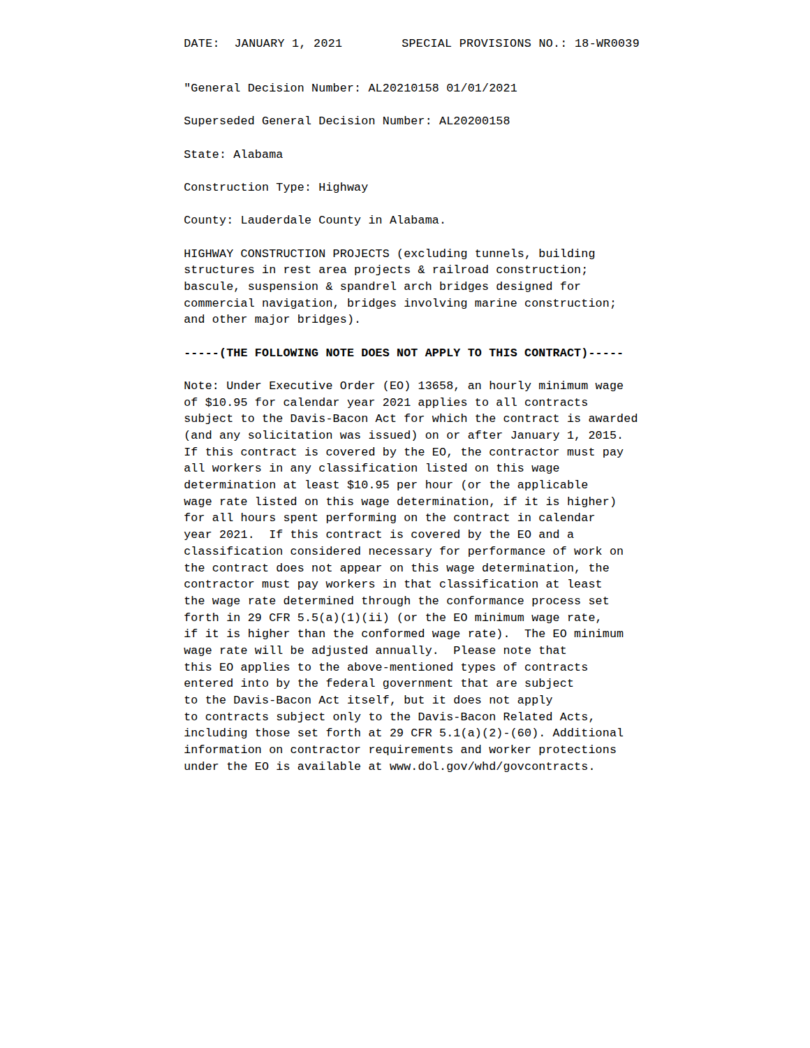DATE: JANUARY 1, 2021 SPECIAL PROVISIONS NO.: 18-WR0039
"General Decision Number: AL20210158 01/01/2021
Superseded General Decision Number: AL20200158
State: Alabama
Construction Type: Highway
County: Lauderdale County in Alabama.
HIGHWAY CONSTRUCTION PROJECTS (excluding tunnels, building structures in rest area projects & railroad construction; bascule, suspension & spandrel arch bridges designed for commercial navigation, bridges involving marine construction; and other major bridges).
-----(THE FOLLOWING NOTE DOES NOT APPLY TO THIS CONTRACT)-----
Note: Under Executive Order (EO) 13658, an hourly minimum wage of $10.95 for calendar year 2021 applies to all contracts subject to the Davis-Bacon Act for which the contract is awarded (and any solicitation was issued) on or after January 1, 2015. If this contract is covered by the EO, the contractor must pay all workers in any classification listed on this wage determination at least $10.95 per hour (or the applicable wage rate listed on this wage determination, if it is higher) for all hours spent performing on the contract in calendar year 2021. If this contract is covered by the EO and a classification considered necessary for performance of work on the contract does not appear on this wage determination, the contractor must pay workers in that classification at least the wage rate determined through the conformance process set forth in 29 CFR 5.5(a)(1)(ii) (or the EO minimum wage rate, if it is higher than the conformed wage rate). The EO minimum wage rate will be adjusted annually. Please note that this EO applies to the above-mentioned types of contracts entered into by the federal government that are subject to the Davis-Bacon Act itself, but it does not apply to contracts subject only to the Davis-Bacon Related Acts, including those set forth at 29 CFR 5.1(a)(2)-(60). Additional information on contractor requirements and worker protections under the EO is available at www.dol.gov/whd/govcontracts.